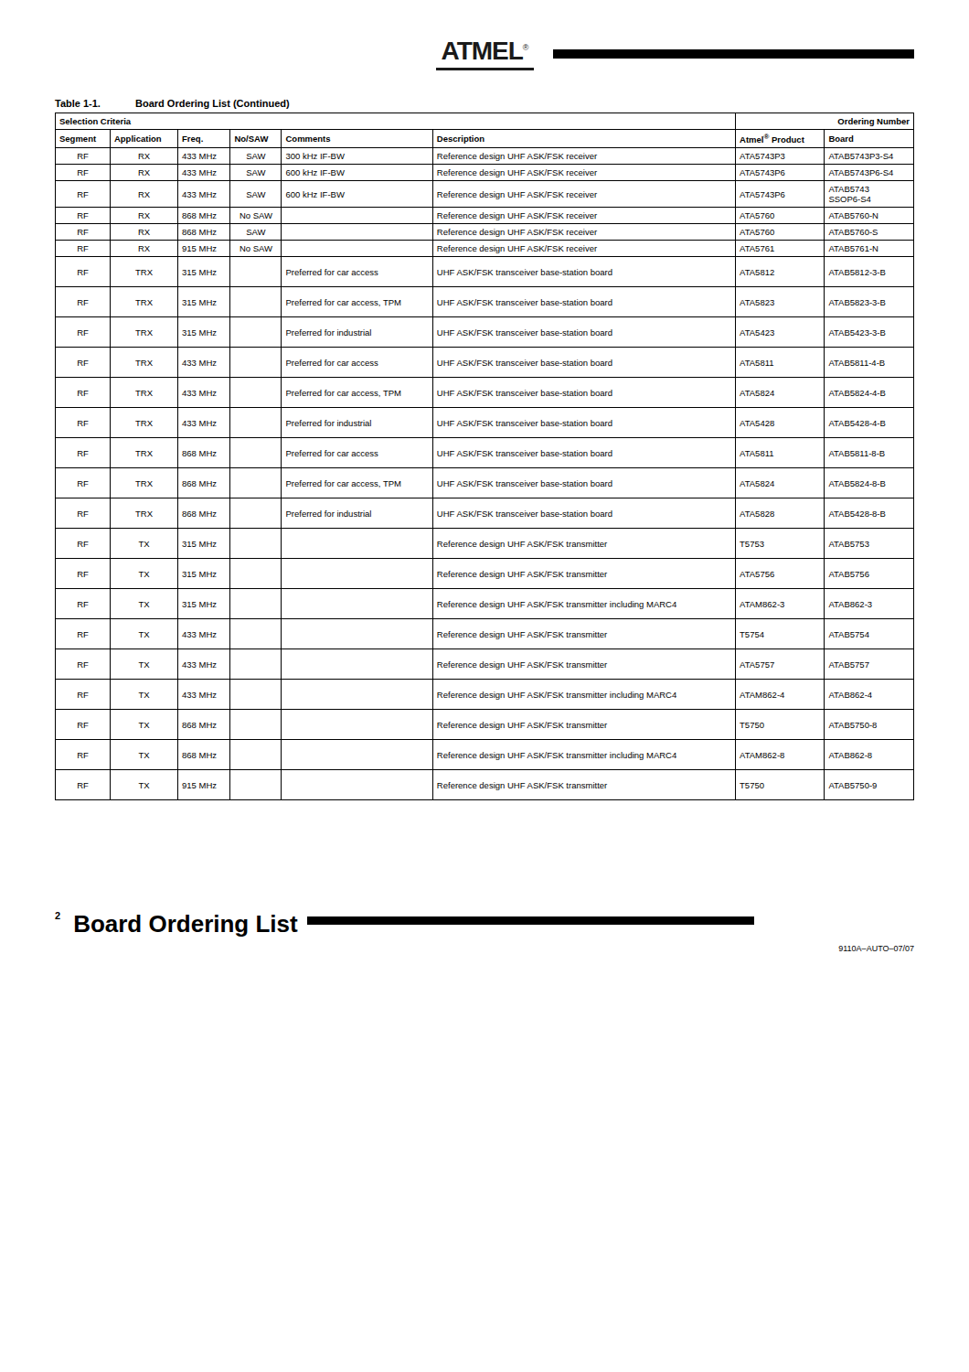ATMEL®
Table 1-1. Board Ordering List (Continued)
| Selection Criteria | Ordering Number |
| --- | --- |
| Segment | Application | Freq. | No/SAW | Comments | Description | Atmel ® Product | Board |
| RF | RX | 433 MHz | SAW | 300 kHz IF-BW | Reference design UHF ASK/FSK receiver | ATA5743P3 | ATAB5743P3-S4 |
| RF | RX | 433 MHz | SAW | 600 kHz IF-BW | Reference design UHF ASK/FSK receiver | ATA5743P6 | ATAB5743P6-S4 |
| RF | RX | 433 MHz | SAW | 600 kHz IF-BW | Reference design UHF ASK/FSK receiver | ATA5743P6 | ATAB5743 SSOP6-S4 |
| RF | RX | 868 MHz | No SAW | | Reference design UHF ASK/FSK receiver | ATA5760 | ATAB5760-N |
| RF | RX | 868 MHz | SAW | | Reference design UHF ASK/FSK receiver | ATA5760 | ATAB5760-S |
| RF | RX | 915 MHz | No SAW | | Reference design UHF ASK/FSK receiver | ATA5761 | ATAB5761-N |
| RF | TRX | 315 MHz | | Preferred for car access | UHF ASK/FSK transceiver base-station board | ATA5812 | ATAB5812-3-B |
| RF | TRX | 315 MHz | | Preferred for car access, TPM | UHF ASK/FSK transceiver base-station board | ATA5823 | ATAB5823-3-B |
| RF | TRX | 315 MHz | | Preferred for industrial | UHF ASK/FSK transceiver base-station board | ATA5423 | ATAB5423-3-B |
| RF | TRX | 433 MHz | | Preferred for car access | UHF ASK/FSK transceiver base-station board | ATA5811 | ATAB5811-4-B |
| RF | TRX | 433 MHz | | Preferred for car access, TPM | UHF ASK/FSK transceiver base-station board | ATA5824 | ATAB5824-4-B |
| RF | TRX | 433 MHz | | Preferred for industrial | UHF ASK/FSK transceiver base-station board | ATA5428 | ATAB5428-4-B |
| RF | TRX | 868 MHz | | Preferred for car access | UHF ASK/FSK transceiver base-station board | ATA5811 | ATAB5811-8-B |
| RF | TRX | 868 MHz | | Preferred for car access, TPM | UHF ASK/FSK transceiver base-station board | ATA5824 | ATAB5824-8-B |
| RF | TRX | 868 MHz | | Preferred for industrial | UHF ASK/FSK transceiver base-station board | ATA5828 | ATAB5428-8-B |
| RF | TX | 315 MHz | | | Reference design UHF ASK/FSK transmitter | T5753 | ATAB5753 |
| RF | TX | 315 MHz | | | Reference design UHF ASK/FSK transmitter | ATA5756 | ATAB5756 |
| RF | TX | 315 MHz | | | Reference design UHF ASK/FSK transmitter including MARC4 | ATAM862-3 | ATAB862-3 |
| RF | TX | 433 MHz | | | Reference design UHF ASK/FSK transmitter | T5754 | ATAB5754 |
| RF | TX | 433 MHz | | | Reference design UHF ASK/FSK transmitter | ATA5757 | ATAB5757 |
| RF | TX | 433 MHz | | | Reference design UHF ASK/FSK transmitter including MARC4 | ATAM862-4 | ATAB862-4 |
| RF | TX | 868 MHz | | | Reference design UHF ASK/FSK transmitter | T5750 | ATAB5750-8 |
| RF | TX | 868 MHz | | | Reference design UHF ASK/FSK transmitter including MARC4 | ATAM862-8 | ATAB862-8 |
| RF | TX | 915 MHz | | | Reference design UHF ASK/FSK transmitter | T5750 | ATAB5750-9 |
2 Board Ordering List
9110A–AUTO–07/07